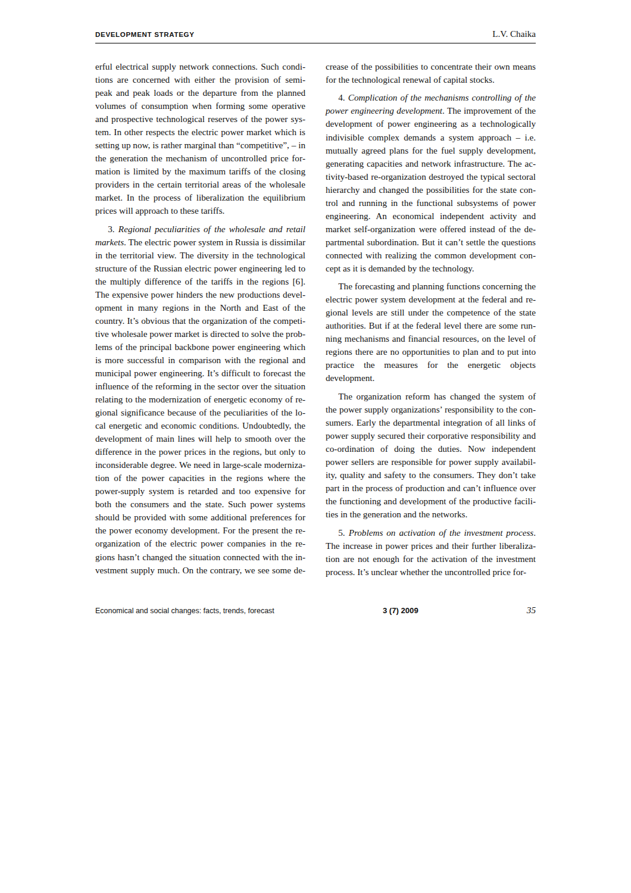Development Strategy
L.V. Chaika
erful electrical supply network connections. Such conditions are concerned with either the provision of semi-peak and peak loads or the departure from the planned volumes of consumption when forming some operative and prospective technological reserves of the power system. In other respects the electric power market which is setting up now, is rather marginal than “competitive”, – in the generation the mechanism of uncontrolled price formation is limited by the maximum tariffs of the closing providers in the certain territorial areas of the wholesale market. In the process of liberalization the equilibrium prices will approach to these tariffs.
3. Regional peculiarities of the wholesale and retail markets. The electric power system in Russia is dissimilar in the territorial view. The diversity in the technological structure of the Russian electric power engineering led to the multiply difference of the tariffs in the regions [6]. The expensive power hinders the new productions development in many regions in the North and East of the country. It’s obvious that the organization of the competitive wholesale power market is directed to solve the problems of the principal backbone power engineering which is more successful in comparison with the regional and municipal power engineering. It’s difficult to forecast the influence of the reforming in the sector over the situation relating to the modernization of energetic economy of regional significance because of the peculiarities of the local energetic and economic conditions. Undoubtedly, the development of main lines will help to smooth over the difference in the power prices in the regions, but only to inconsiderable degree. We need in large-scale modernization of the power capacities in the regions where the power-supply system is retarded and too expensive for both the consumers and the state. Such power systems should be provided with some additional preferences for the power economy development. For the present the re-organization of the electric power companies in the regions hasn’t changed the situation connected with the investment supply much. On the contrary, we see some decrease of the possibilities to concentrate their own means for the technological renewal of capital stocks.
4. Complication of the mechanisms controlling of the power engineering development. The improvement of the development of power engineering as a technologically indivisible complex demands a system approach – i.e. mutually agreed plans for the fuel supply development, generating capacities and network infrastructure. The activity-based re-organization destroyed the typical sectoral hierarchy and changed the possibilities for the state control and running in the functional subsystems of power engineering. An economical independent activity and market self-organization were offered instead of the departmental subordination. But it can’t settle the questions connected with realizing the common development concept as it is demanded by the technology.
The forecasting and planning functions concerning the electric power system development at the federal and regional levels are still under the competence of the state authorities. But if at the federal level there are some running mechanisms and financial resources, on the level of regions there are no opportunities to plan and to put into practice the measures for the energetic objects development.
The organization reform has changed the system of the power supply organizations’ responsibility to the consumers. Early the departmental integration of all links of power supply secured their corporative responsibility and co-ordination of doing the duties. Now independent power sellers are responsible for power supply availability, quality and safety to the consumers. They don’t take part in the process of production and can’t influence over the functioning and development of the productive facilities in the generation and the networks.
5. Problems on activation of the investment process. The increase in power prices and their further liberalization are not enough for the activation of the investment process. It’s unclear whether the uncontrolled price for-
Economical and social changes: facts, trends, forecast
3 (7) 2009
35